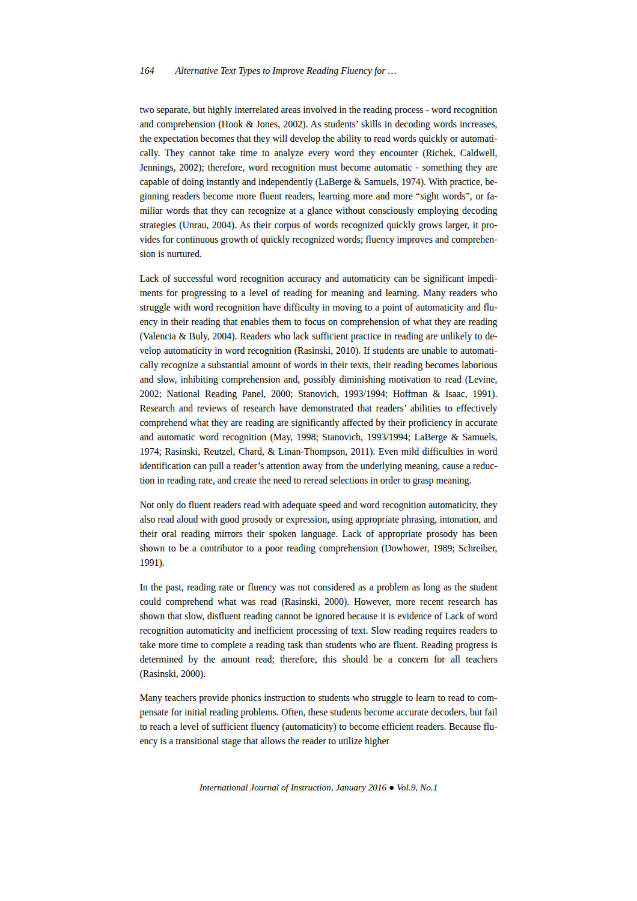164 Alternative Text Types to Improve Reading Fluency for …
two separate, but highly interrelated areas involved in the reading process - word recognition and comprehension (Hook & Jones, 2002). As students’ skills in decoding words increases, the expectation becomes that they will develop the ability to read words quickly or automatically. They cannot take time to analyze every word they encounter (Richek, Caldwell, Jennings, 2002); therefore, word recognition must become automatic - something they are capable of doing instantly and independently (LaBerge & Samuels, 1974). With practice, beginning readers become more fluent readers, learning more and more “sight words”, or familiar words that they can recognize at a glance without consciously employing decoding strategies (Unrau, 2004). As their corpus of words recognized quickly grows larger, it provides for continuous growth of quickly recognized words; fluency improves and comprehension is nurtured.
Lack of successful word recognition accuracy and automaticity can be significant impediments for progressing to a level of reading for meaning and learning. Many readers who struggle with word recognition have difficulty in moving to a point of automaticity and fluency in their reading that enables them to focus on comprehension of what they are reading (Valencia & Buly, 2004). Readers who lack sufficient practice in reading are unlikely to develop automaticity in word recognition (Rasinski, 2010). If students are unable to automatically recognize a substantial amount of words in their texts, their reading becomes laborious and slow, inhibiting comprehension and, possibly diminishing motivation to read (Levine, 2002; National Reading Panel, 2000; Stanovich, 1993/1994; Hoffman & Isaac, 1991). Research and reviews of research have demonstrated that readers’ abilities to effectively comprehend what they are reading are significantly affected by their proficiency in accurate and automatic word recognition (May, 1998; Stanovich, 1993/1994; LaBerge & Samuels, 1974; Rasinski, Reutzel, Chard, & Linan-Thompson, 2011). Even mild difficulties in word identification can pull a reader’s attention away from the underlying meaning, cause a reduction in reading rate, and create the need to reread selections in order to grasp meaning.
Not only do fluent readers read with adequate speed and word recognition automaticity, they also read aloud with good prosody or expression, using appropriate phrasing, intonation, and their oral reading mirrors their spoken language. Lack of appropriate prosody has been shown to be a contributor to a poor reading comprehension (Dowhower, 1989; Schreiber, 1991).
In the past, reading rate or fluency was not considered as a problem as long as the student could comprehend what was read (Rasinski, 2000). However, more recent research has shown that slow, disfluent reading cannot be ignored because it is evidence of Lack of word recognition automaticity and inefficient processing of text. Slow reading requires readers to take more time to complete a reading task than students who are fluent. Reading progress is determined by the amount read; therefore, this should be a concern for all teachers (Rasinski, 2000).
Many teachers provide phonics instruction to students who struggle to learn to read to compensate for initial reading problems. Often, these students become accurate decoders, but fail to reach a level of sufficient fluency (automaticity) to become efficient readers. Because fluency is a transitional stage that allows the reader to utilize higher
International Journal of Instruction, January 2016 ● Vol.9, No.1